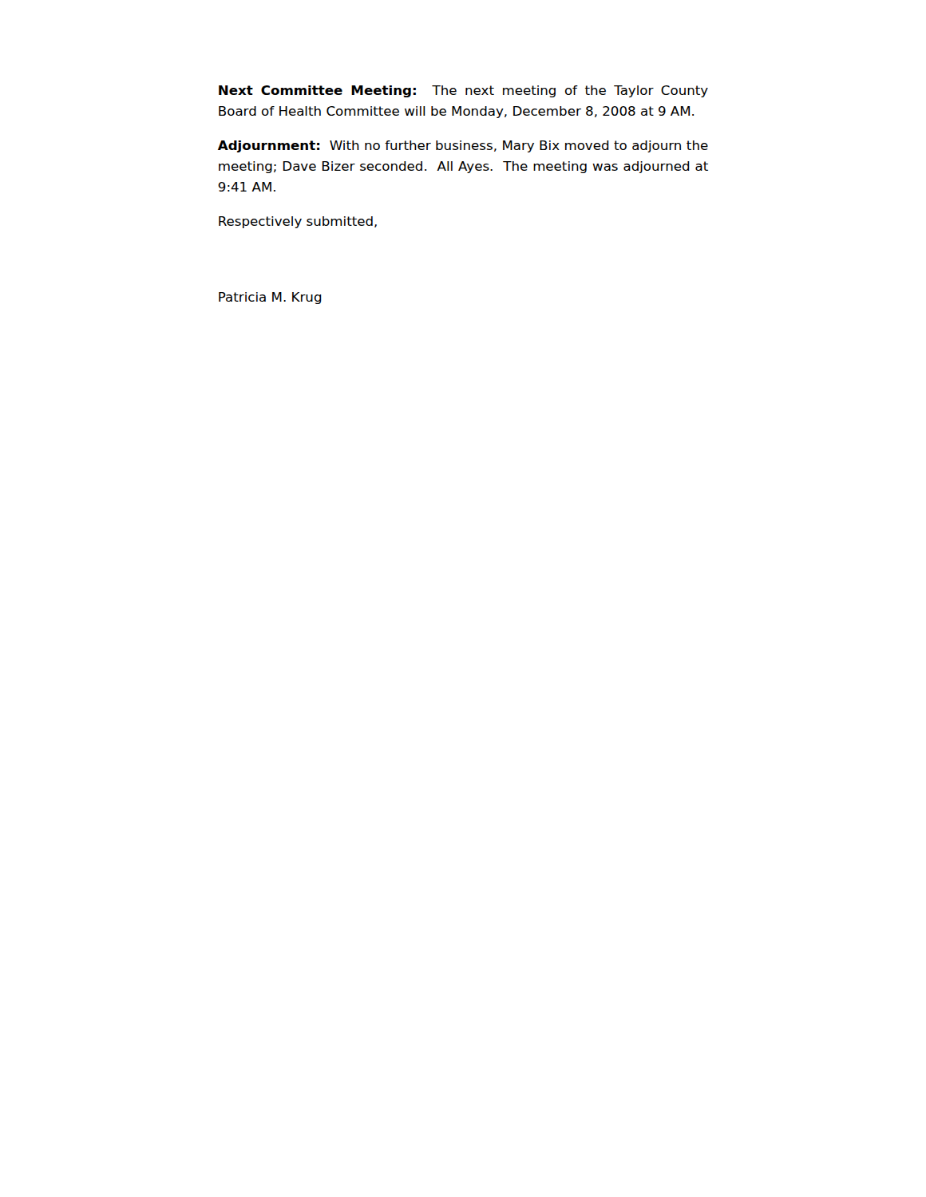Next Committee Meeting: The next meeting of the Taylor County Board of Health Committee will be Monday, December 8, 2008 at 9 AM.
Adjournment: With no further business, Mary Bix moved to adjourn the meeting; Dave Bizer seconded. All Ayes. The meeting was adjourned at 9:41 AM.
Respectively submitted,
Patricia M. Krug